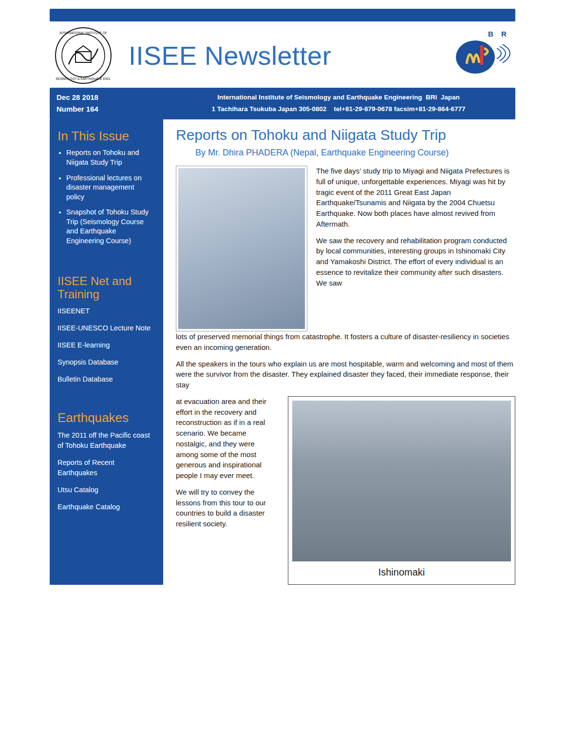INTERNATIONAL INSTITUTE OF SEISMOLOGY & EARTHQUAKE ENG.
IISEE Newsletter
B R I
Dec 28 2018
Number 164
International Institute of Seismology and Earthquake Engineering BRI Japan
1 Tachihara Tsukuba Japan 305-0802 tel+81-29-879-0678 facsim+81-29-864-6777
In This Issue
Reports on Tohoku and Niigata Study Trip
Professional lectures on disaster management policy
Snapshot of Tohoku Study Trip (Seismology Course and Earthquake Engineering Course)
IISEE Net and Training
IISEENET
IISEE-UNESCO Lecture Note
IISEE E-learning
Synopsis Database
Bulletin Database
Earthquakes
The 2011 off the Pacific coast of Tohoku Earthquake
Reports of Recent Earthquakes
Utsu Catalog
Earthquake Catalog
Reports on Tohoku and Niigata Study Trip
By Mr. Dhira PHADERA (Nepal, Earthquake Engineering Course)
The five days’ study trip to Miyagi and Niigata Prefectures is full of unique, unforgettable experiences. Miyagi was hit by tragic event of the 2011 Great East Japan Earthquake/Tsunamis and Niigata by the 2004 Chuetsu Earthquake. Now both places have almost revived from Aftermath.
We saw the recovery and rehabilitation program conducted by local communities, interesting groups in Ishinomaki City and Yamakoshi District. The effort of every individual is an essence to revitalize their community after such disasters. We saw
lots of preserved memorial things from catastrophe. It fosters a culture of disaster-resiliency in societies even an incoming generation.
All the speakers in the tours who explain us are most hospitable, warm and welcoming and most of them were the survivor from the disaster. They explained disaster they faced, their immediate response, their stay
at evacuation area and their effort in the recovery and reconstruction as if in a real scenario. We became nostalgic, and they were among some of the most generous and inspirational people I may ever meet.
We will try to convey the lessons from this tour to our countries to build a disaster resilient society.
Ishinomaki